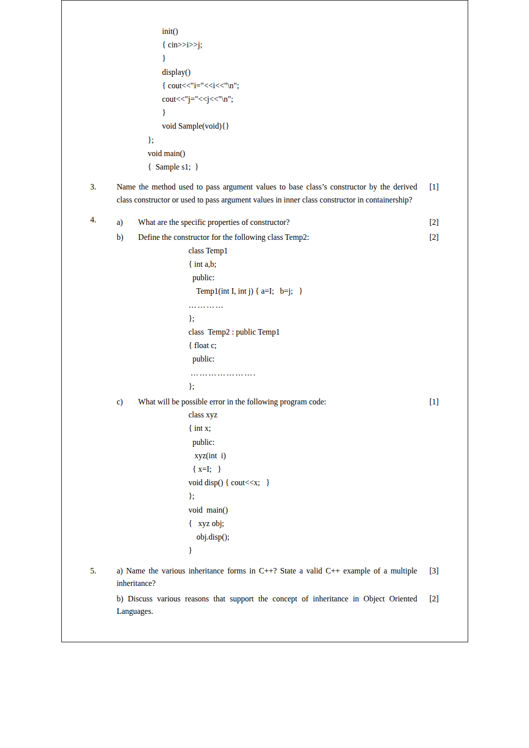init()
{ cin>>i>>j;
}
display()
{ cout<<"i="<<i<<"\n";
cout<<"j="<<j<<"\n";
}
void Sample(void){}
};
void main()
{ Sample s1; }
3.
Name the method used to pass argument values to base class’s constructor by the derived class constructor or used to pass argument values in inner class constructor in containership?
[1]
4.
a)
What are the specific properties of constructor?
[2]
b)
Define the constructor for the following class Temp2:
[2]
class Temp1
{ int a,b;
public:
Temp1(int I, int j) { a=I; b=j; }
…………
};
class Temp2 : public Temp1
{ float c;
public:
………………….
};
c)
What will be possible error in the following program code:
[1]
class xyz
{ int x;
public:
xyz(int i)
{ x=I; }
void disp() { cout<<x; }
};
void main()
{ xyz obj;
obj.disp();
}
5.
a) Name the various inheritance forms in C++? State a valid C++ example of a multiple inheritance?
[3]
b) Discuss various reasons that support the concept of inheritance in Object Oriented Languages.
[2]